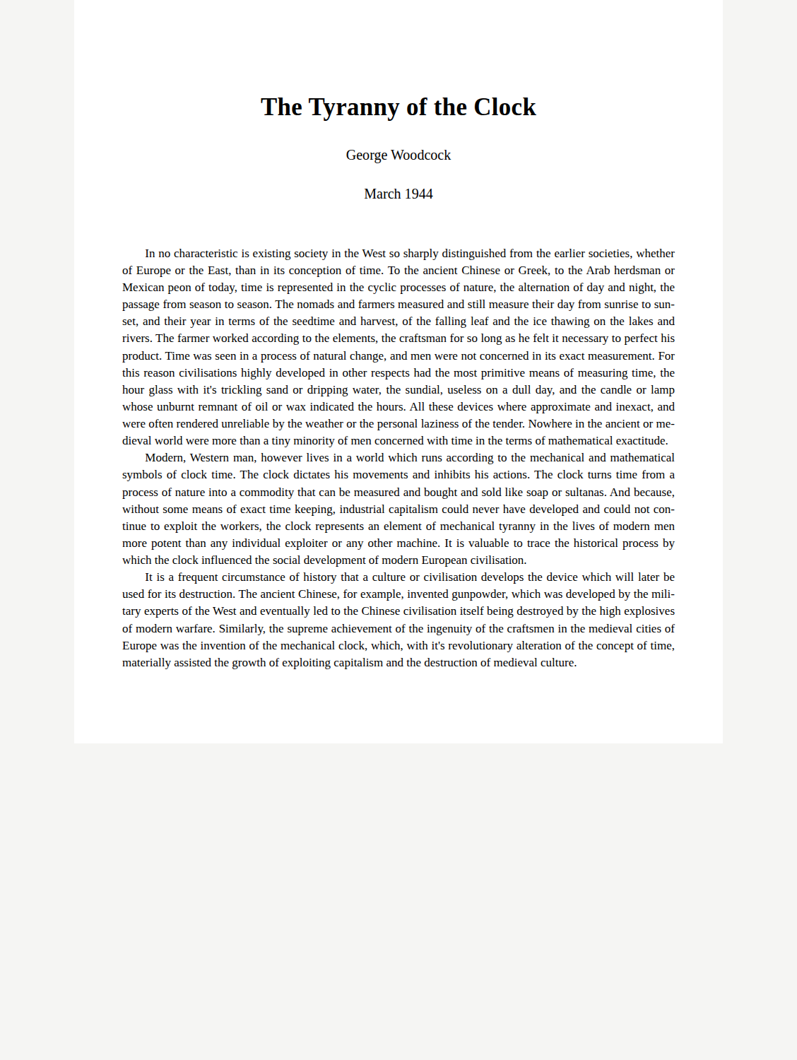The Tyranny of the Clock
George Woodcock
March 1944
In no characteristic is existing society in the West so sharply distinguished from the earlier societies, whether of Europe or the East, than in its conception of time. To the ancient Chinese or Greek, to the Arab herdsman or Mexican peon of today, time is represented in the cyclic processes of nature, the alternation of day and night, the passage from season to season. The nomads and farmers measured and still measure their day from sunrise to sunset, and their year in terms of the seedtime and harvest, of the falling leaf and the ice thawing on the lakes and rivers. The farmer worked according to the elements, the craftsman for so long as he felt it necessary to perfect his product. Time was seen in a process of natural change, and men were not concerned in its exact measurement. For this reason civilisations highly developed in other respects had the most primitive means of measuring time, the hour glass with it's trickling sand or dripping water, the sundial, useless on a dull day, and the candle or lamp whose unburnt remnant of oil or wax indicated the hours. All these devices where approximate and inexact, and were often rendered unreliable by the weather or the personal laziness of the tender. Nowhere in the ancient or medieval world were more than a tiny minority of men concerned with time in the terms of mathematical exactitude.
Modern, Western man, however lives in a world which runs according to the mechanical and mathematical symbols of clock time. The clock dictates his movements and inhibits his actions. The clock turns time from a process of nature into a commodity that can be measured and bought and sold like soap or sultanas. And because, without some means of exact time keeping, industrial capitalism could never have developed and could not continue to exploit the workers, the clock represents an element of mechanical tyranny in the lives of modern men more potent than any individual exploiter or any other machine. It is valuable to trace the historical process by which the clock influenced the social development of modern European civilisation.
It is a frequent circumstance of history that a culture or civilisation develops the device which will later be used for its destruction. The ancient Chinese, for example, invented gunpowder, which was developed by the military experts of the West and eventually led to the Chinese civilisation itself being destroyed by the high explosives of modern warfare. Similarly, the supreme achievement of the ingenuity of the craftsmen in the medieval cities of Europe was the invention of the mechanical clock, which, with it's revolutionary alteration of the concept of time, materially assisted the growth of exploiting capitalism and the destruction of medieval culture.